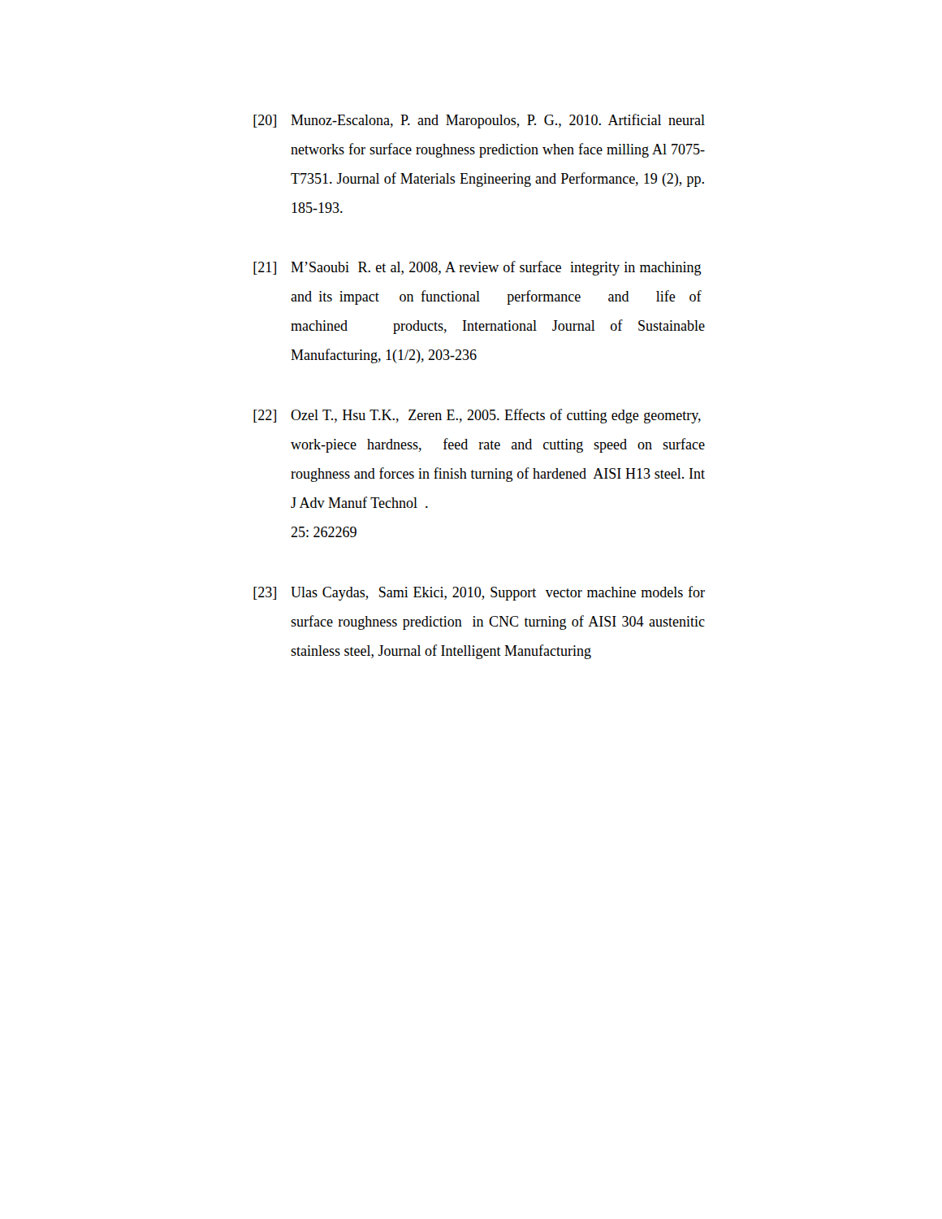[20] Munoz-Escalona, P. and Maropoulos, P. G., 2010. Artificial neural networks for surface roughness prediction when face milling Al 7075-T7351. Journal of Materials Engineering and Performance, 19 (2), pp. 185-193.
[21] M’Saoubi R. et al, 2008, A review of surface integrity in machining and its impact on functional performance and life of machined products, International Journal of Sustainable Manufacturing, 1(1/2), 203-236
[22] Ozel T., Hsu T.K., Zeren E., 2005. Effects of cutting edge geometry, work-piece hardness, feed rate and cutting speed on surface roughness and forces in finish turning of hardened AISI H13 steel. Int J Adv Manuf Technol . 25: 262269
[23] Ulas Caydas, Sami Ekici, 2010, Support vector machine models for surface roughness prediction in CNC turning of AISI 304 austenitic stainless steel, Journal of Intelligent Manufacturing